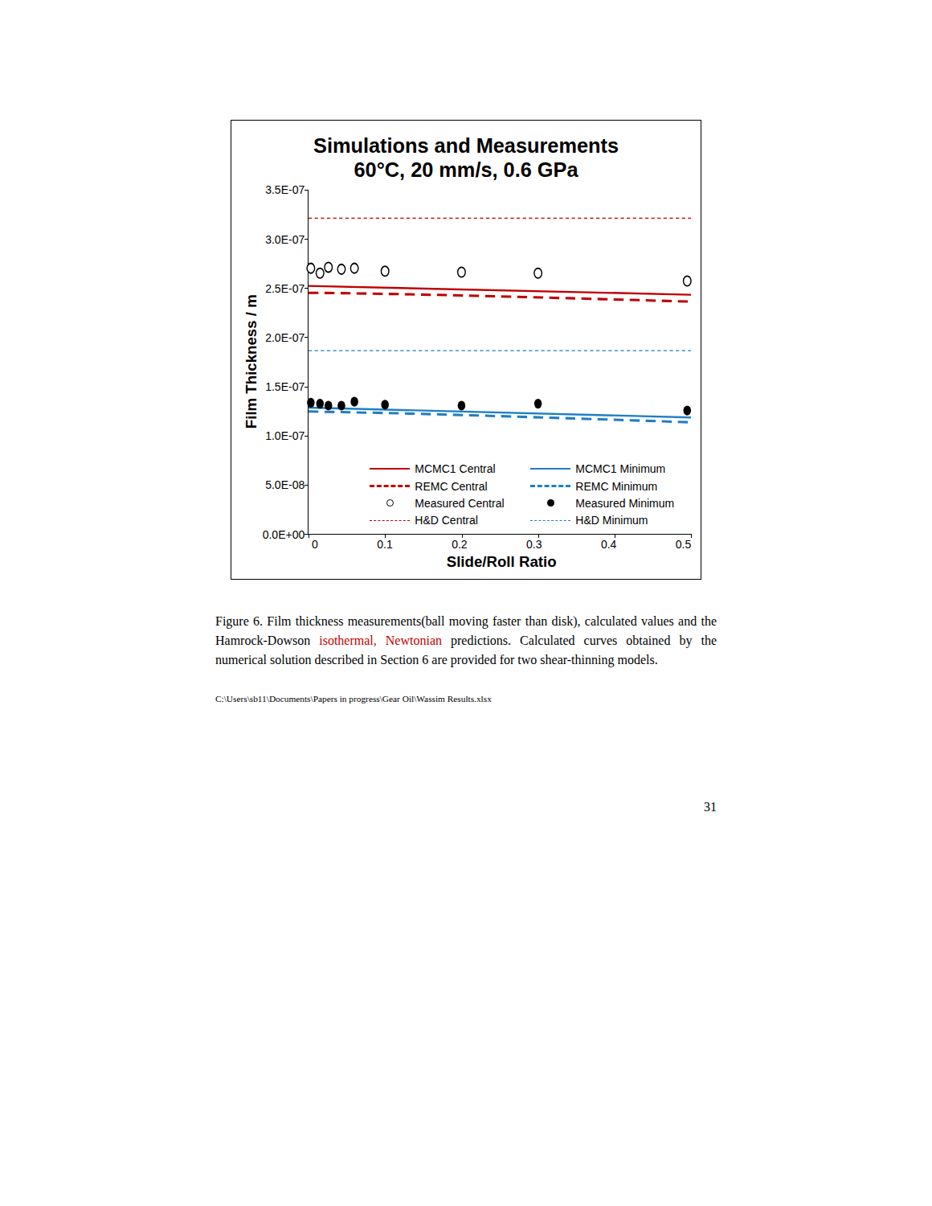Simulations and Measurements
60°C, 20 mm/s, 0.6 GPa
Film Thickness / m
3.5E-07 3.0E-07 2.5E-07 2.0E-07 1.5E-07 1.0E-07 5.0E-08 0.0E+00
MCMC1 Central
MCMC1 Minimum
REMC Central
REMC Minimum
Measured Central
Measured Minimum
H&D Central
H&D Minimum
00.10.20.30.40.5
Slide/Roll Ratio
Figure 6. Film thickness measurements(ball moving faster than disk), calculated values and the Hamrock-Dowson isothermal, Newtonian predictions. Calculated curves obtained by the numerical solution described in Section 6 are provided for two shear-thinning models.
C:\Users\sb11\Documents\Papers in progress\Gear Oil\Wassim Results.xlsx
31